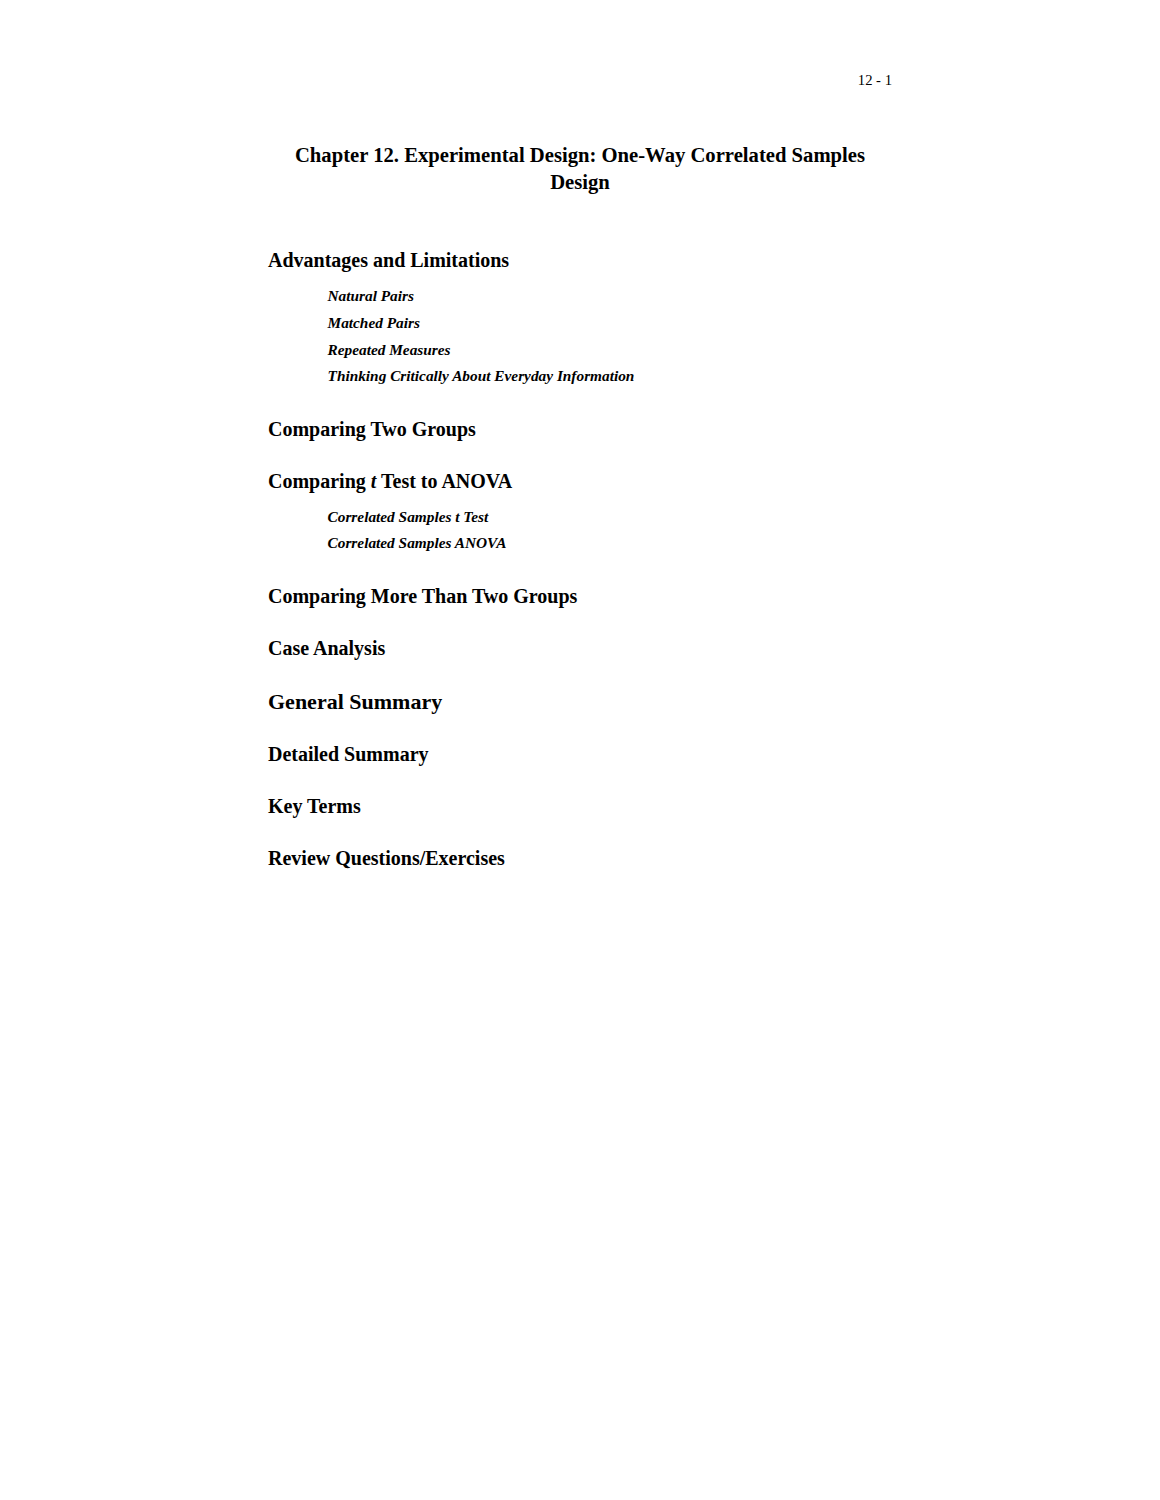12 - 1
Chapter 12. Experimental Design: One-Way Correlated Samples Design
Advantages and Limitations
Natural Pairs
Matched Pairs
Repeated Measures
Thinking Critically About Everyday Information
Comparing Two Groups
Comparing t Test to ANOVA
Correlated Samples t Test
Correlated Samples ANOVA
Comparing More Than Two Groups
Case Analysis
General Summary
Detailed Summary
Key Terms
Review Questions/Exercises